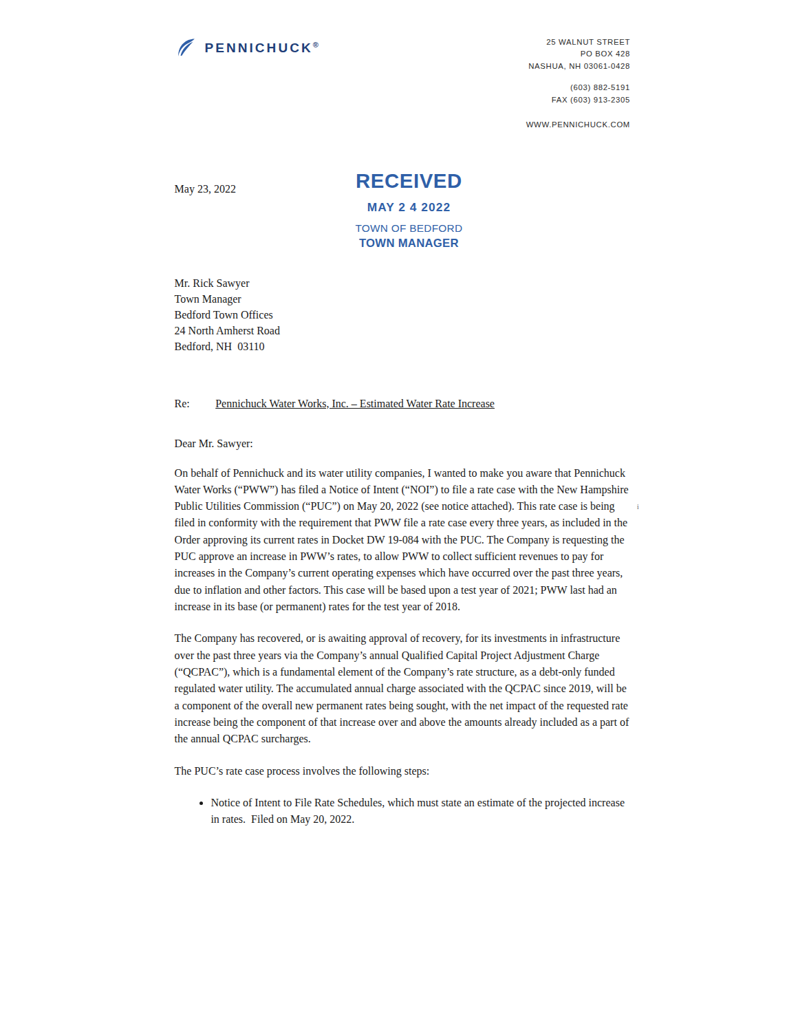PENNICHUCK®
25 WALNUT STREET
PO BOX 428
NASHUA, NH 03061-0428
(603) 882-5191
FAX (603) 913-2305
WWW.PENNICHUCK.COM
May 23, 2022
RECEIVED
MAY 2 4 2022
TOWN OF BEDFORD
TOWN MANAGER
Mr. Rick Sawyer
Town Manager
Bedford Town Offices
24 North Amherst Road
Bedford, NH 03110
Re:
Pennichuck Water Works, Inc. – Estimated Water Rate Increase
Dear Mr. Sawyer:
On behalf of Pennichuck and its water utility companies, I wanted to make you aware that Pennichuck Water Works (“PWW”) has filed a Notice of Intent (“NOI”) to file a rate case with the New Hampshire Public Utilities Commission (“PUC”) on May 20, 2022 (see notice attached). This rate case is being filed in conformity with the requirement that PWW file a rate case every three years, as included in the Order approving its current rates in Docket DW 19-084 with the PUC. The Company is requesting the PUC approve an increase in PWW’s rates, to allow PWW to collect sufficient revenues to pay for increases in the Company’s current operating expenses which have occurred over the past three years, due to inflation and other factors. This case will be based upon a test year of 2021; PWW last had an increase in its base (or permanent) rates for the test year of 2018.
The Company has recovered, or is awaiting approval of recovery, for its investments in infrastructure over the past three years via the Company’s annual Qualified Capital Project Adjustment Charge (“QCPAC”), which is a fundamental element of the Company’s rate structure, as a debt-only funded regulated water utility. The accumulated annual charge associated with the QCPAC since 2019, will be a component of the overall new permanent rates being sought, with the net impact of the requested rate increase being the component of that increase over and above the amounts already included as a part of the annual QCPAC surcharges.
The PUC’s rate case process involves the following steps:
Notice of Intent to File Rate Schedules, which must state an estimate of the projected increase in rates. Filed on May 20, 2022.
i